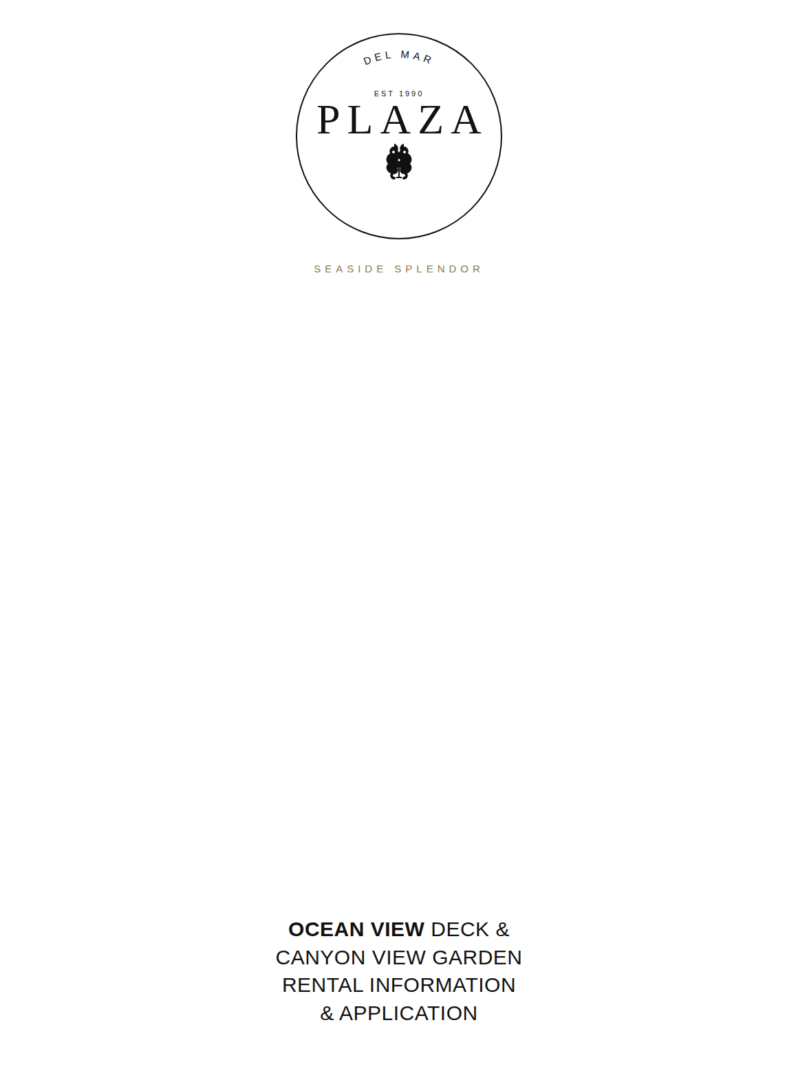DEL MAR
EST 1990
PLAZA
SEASIDE SPLENDOR
OCEAN VIEW DECK &
CANYON VIEW GARDEN
RENTAL INFORMATION
& APPLICATION